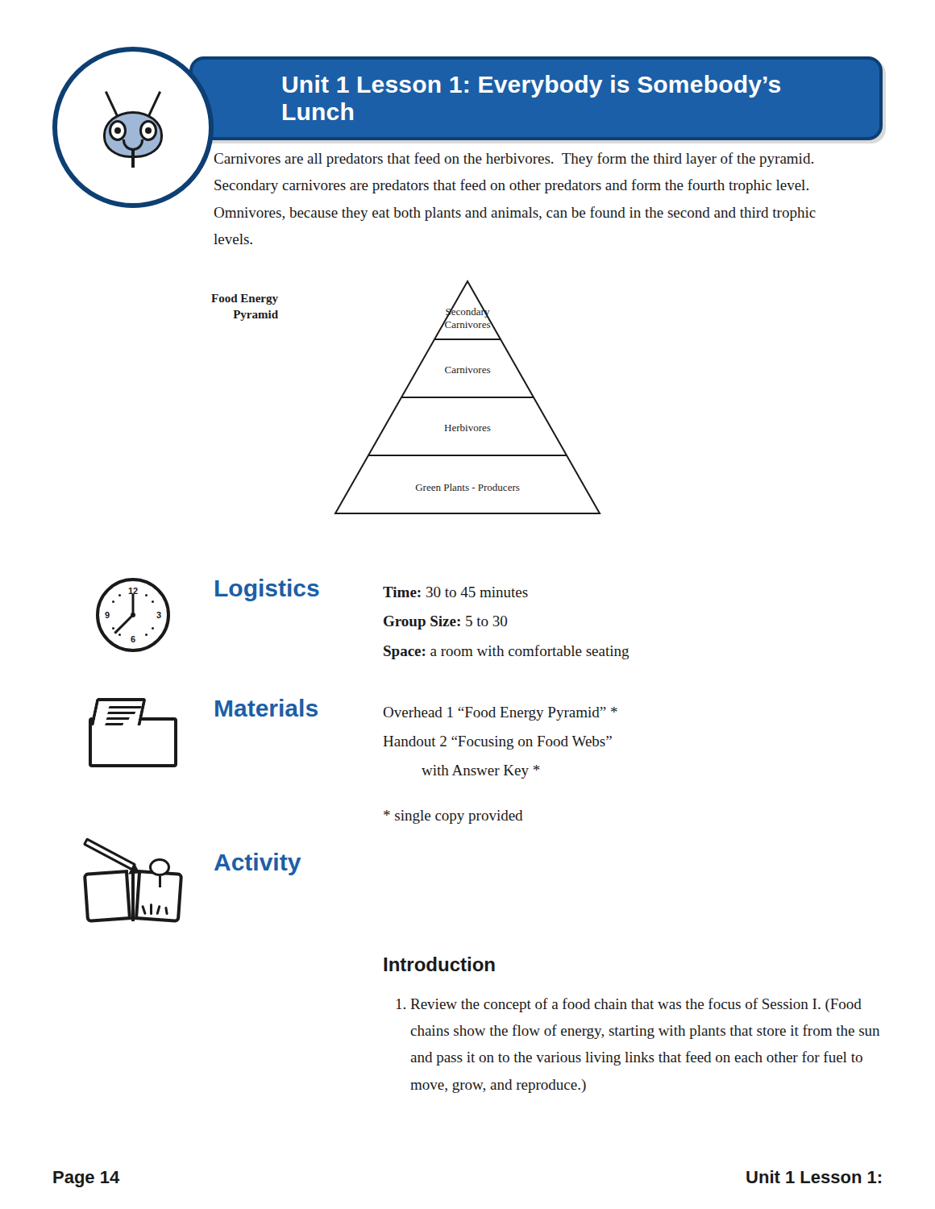Unit 1 Lesson 1: Everybody is Somebody’s Lunch
Carnivores are all predators that feed on the herbivores. They form the third layer of the pyramid. Secondary carnivores are predators that feed on other predators and form the fourth trophic level. Omnivores, because they eat both plants and animals, can be found in the second and third trophic levels.
Food Energy
Pyramid
Secondary Carnivores Carnivores Herbivores Green Plants - Producers
12 3 6 9
Logistics
Time: 30 to 45 minutes
Group Size: 5 to 30
Space: a room with comfortable seating
Materials
Overhead 1 “Food Energy Pyramid” *
Handout 2 “Focusing on Food Webs”
with Answer Key *
* single copy provided
Activity
Introduction
Review the concept of a food chain that was the focus of Session I. (Food chains show the flow of energy, starting with plants that store it from the sun and pass it on to the various living links that feed on each other for fuel to move, grow, and reproduce.)
Page 14
Unit 1 Lesson 1: